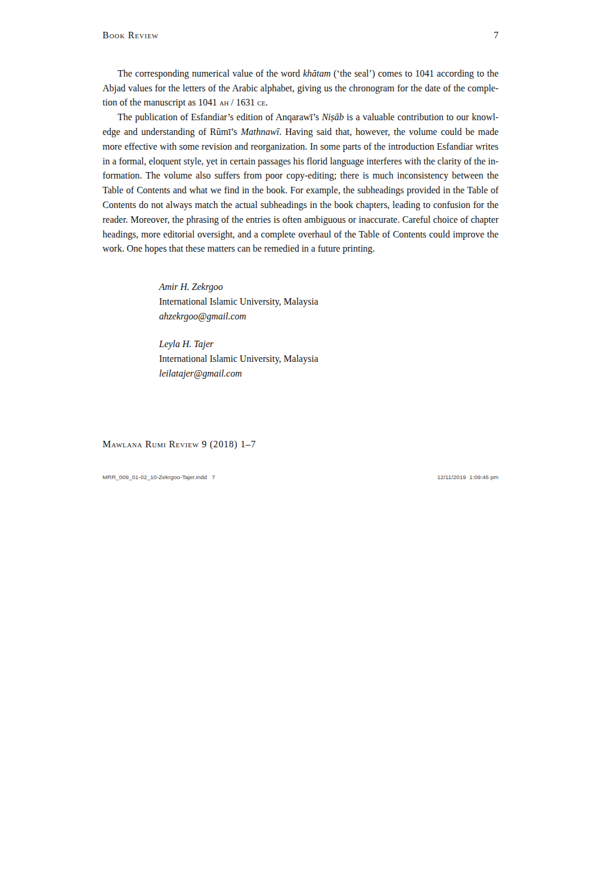Book Review 7
The corresponding numerical value of the word khātam (‘the seal’) comes to 1041 according to the Abjad values for the letters of the Arabic alphabet, giving us the chronogram for the date of the completion of the manuscript as 1041 ah / 1631 ce.
The publication of Esfandiar’s edition of Anqarawī’s Niṣāb is a valuable contribution to our knowledge and understanding of Rūmī’s Mathnawī. Having said that, however, the volume could be made more effective with some revision and reorganization. In some parts of the introduction Esfandiar writes in a formal, eloquent style, yet in certain passages his florid language interferes with the clarity of the information. The volume also suffers from poor copy-editing; there is much inconsistency between the Table of Contents and what we find in the book. For example, the subheadings provided in the Table of Contents do not always match the actual subheadings in the book chapters, leading to confusion for the reader. Moreover, the phrasing of the entries is often ambiguous or inaccurate. Careful choice of chapter headings, more editorial oversight, and a complete overhaul of the Table of Contents could improve the work. One hopes that these matters can be remedied in a future printing.
Amir H. Zekrgoo
International Islamic University, Malaysia
ahzekrgoo@gmail.com
Leyla H. Tajer
International Islamic University, Malaysia
leilatajer@gmail.com
Mawlana Rumi Review 9 (2018) 1–7 MRR_009_01-02_10-Zekrgoo-Tajer.indd 7 12/11/2019 1:09:46 pm